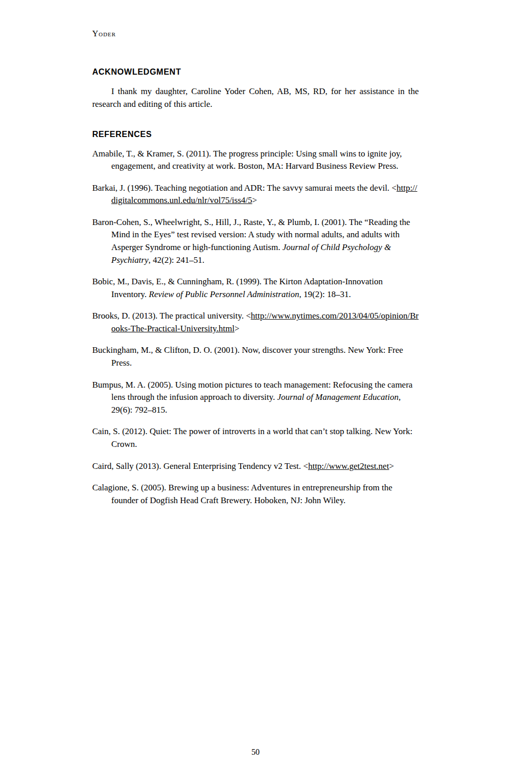Yoder
ACKNOWLEDGMENT
I thank my daughter, Caroline Yoder Cohen, AB, MS, RD, for her assistance in the research and editing of this article.
REFERENCES
Amabile, T., & Kramer, S. (2011). The progress principle: Using small wins to ignite joy, engagement, and creativity at work. Boston, MA: Harvard Business Review Press.
Barkai, J. (1996). Teaching negotiation and ADR: The savvy samurai meets the devil. <http://digitalcommons.unl.edu/nlr/vol75/iss4/5>
Baron-Cohen, S., Wheelwright, S., Hill, J., Raste, Y., & Plumb, I. (2001). The “Reading the Mind in the Eyes” test revised version: A study with normal adults, and adults with Asperger Syndrome or high-functioning Autism. Journal of Child Psychology & Psychiatry, 42(2): 241–51.
Bobic, M., Davis, E., & Cunningham, R. (1999). The Kirton Adaptation-Innovation Inventory. Review of Public Personnel Administration, 19(2): 18–31.
Brooks, D. (2013). The practical university. <http://www.nytimes.com/2013/04/05/opinion/Brooks-The-Practical-University.html>
Buckingham, M., & Clifton, D. O. (2001). Now, discover your strengths. New York: Free Press.
Bumpus, M. A. (2005). Using motion pictures to teach management: Refocusing the camera lens through the infusion approach to diversity. Journal of Management Education, 29(6): 792–815.
Cain, S. (2012). Quiet: The power of introverts in a world that can’t stop talking. New York: Crown.
Caird, Sally (2013). General Enterprising Tendency v2 Test. <http://www.get2test.net>
Calagione, S. (2005). Brewing up a business: Adventures in entrepreneurship from the founder of Dogfish Head Craft Brewery. Hoboken, NJ: John Wiley.
50